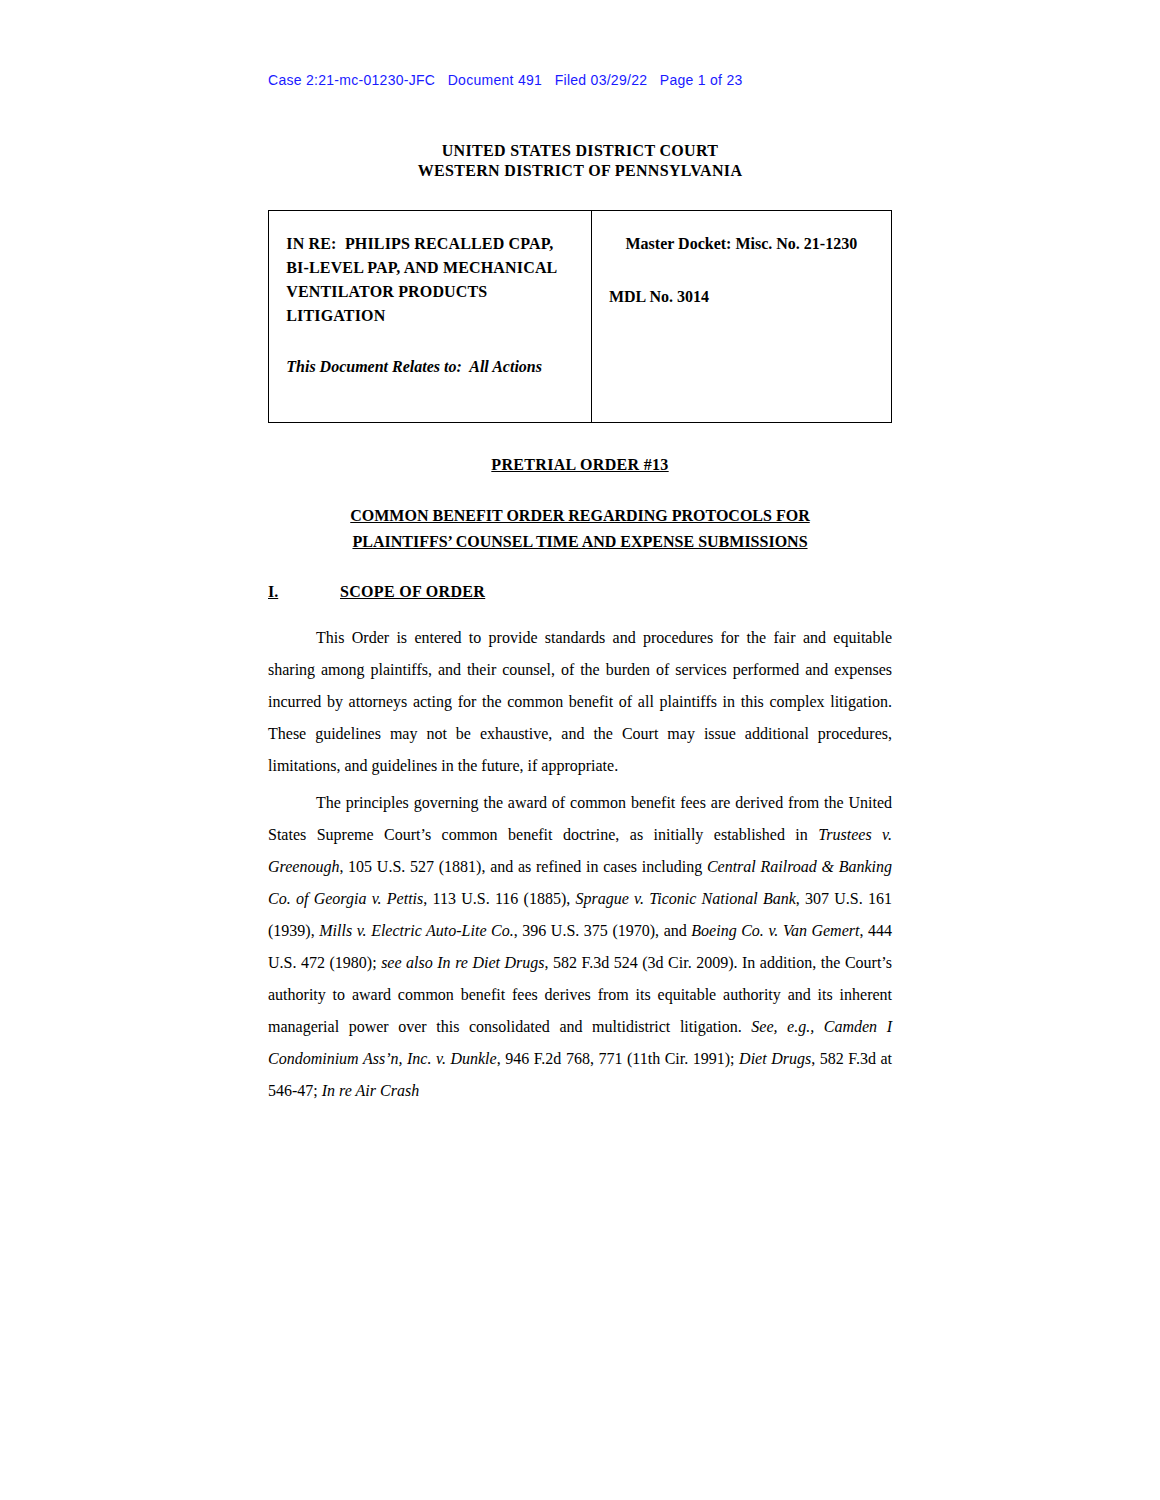Case 2:21-mc-01230-JFC Document 491 Filed 03/29/22 Page 1 of 23
UNITED STATES DISTRICT COURT
WESTERN DISTRICT OF PENNSYLVANIA
| IN RE: PHILIPS RECALLED CPAP, BI-LEVEL PAP, AND MECHANICAL VENTILATOR PRODUCTS LITIGATION This Document Relates to: All Actions | Master Docket: Misc. No. 21-1230 MDL No. 3014 |
PRETRIAL ORDER #13
COMMON BENEFIT ORDER REGARDING PROTOCOLS FOR
PLAINTIFFS’ COUNSEL TIME AND EXPENSE SUBMISSIONS
I. SCOPE OF ORDER
This Order is entered to provide standards and procedures for the fair and equitable sharing among plaintiffs, and their counsel, of the burden of services performed and expenses incurred by attorneys acting for the common benefit of all plaintiffs in this complex litigation. These guidelines may not be exhaustive, and the Court may issue additional procedures, limitations, and guidelines in the future, if appropriate.
The principles governing the award of common benefit fees are derived from the United States Supreme Court’s common benefit doctrine, as initially established in Trustees v. Greenough, 105 U.S. 527 (1881), and as refined in cases including Central Railroad & Banking Co. of Georgia v. Pettis, 113 U.S. 116 (1885), Sprague v. Ticonic National Bank, 307 U.S. 161 (1939), Mills v. Electric Auto-Lite Co., 396 U.S. 375 (1970), and Boeing Co. v. Van Gemert, 444 U.S. 472 (1980); see also In re Diet Drugs, 582 F.3d 524 (3d Cir. 2009). In addition, the Court’s authority to award common benefit fees derives from its equitable authority and its inherent managerial power over this consolidated and multidistrict litigation. See, e.g., Camden I Condominium Ass’n, Inc. v. Dunkle, 946 F.2d 768, 771 (11th Cir. 1991); Diet Drugs, 582 F.3d at 546-47; In re Air Crash